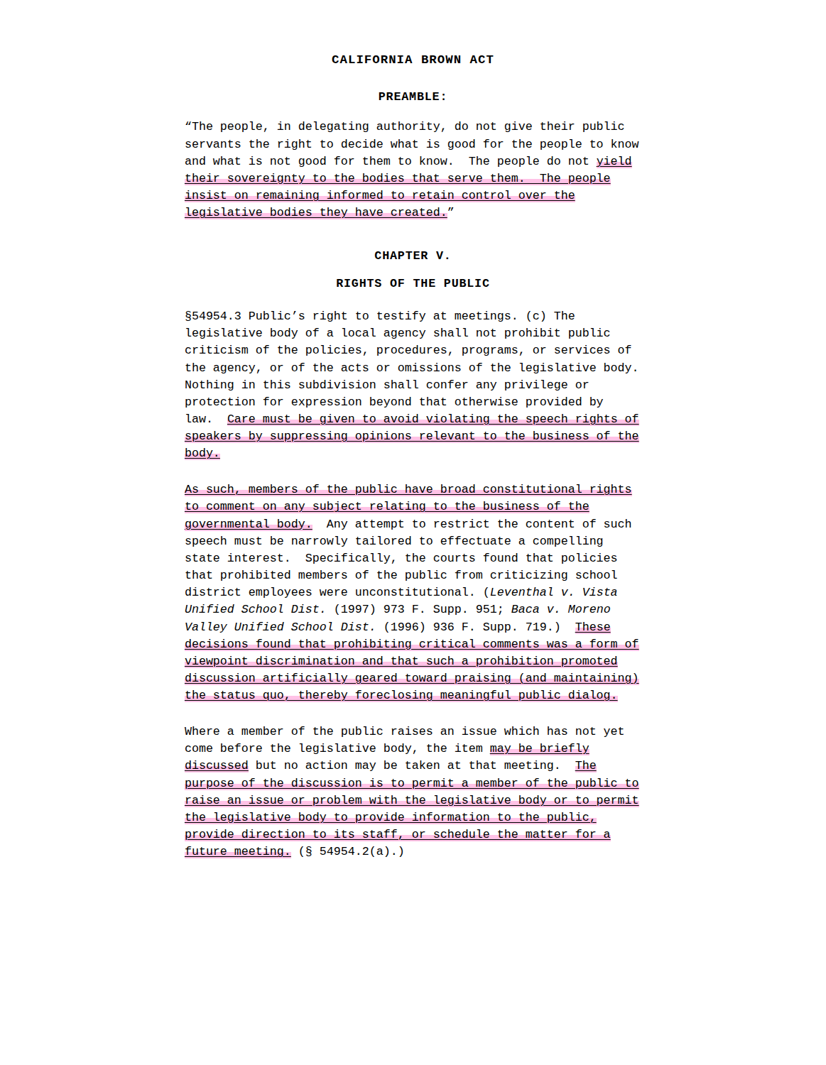CALIFORNIA BROWN ACT
PREAMBLE:
“The people, in delegating authority, do not give their public servants the right to decide what is good for the people to know and what is not good for them to know. The people do not yield their sovereignty to the bodies that serve them. The people insist on remaining informed to retain control over the legislative bodies they have created.”
CHAPTER V.
RIGHTS OF THE PUBLIC
§54954.3 Public’s right to testify at meetings. (c) The legislative body of a local agency shall not prohibit public criticism of the policies, procedures, programs, or services of the agency, or of the acts or omissions of the legislative body. Nothing in this subdivision shall confer any privilege or protection for expression beyond that otherwise provided by law. Care must be given to avoid violating the speech rights of speakers by suppressing opinions relevant to the business of the body.
As such, members of the public have broad constitutional rights to comment on any subject relating to the business of the governmental body. Any attempt to restrict the content of such speech must be narrowly tailored to effectuate a compelling state interest. Specifically, the courts found that policies that prohibited members of the public from criticizing school district employees were unconstitutional. (Leventhal v. Vista Unified School Dist. (1997) 973 F. Supp. 951; Baca v. Moreno Valley Unified School Dist. (1996) 936 F. Supp. 719.) These decisions found that prohibiting critical comments was a form of viewpoint discrimination and that such a prohibition promoted discussion artificially geared toward praising (and maintaining) the status quo, thereby foreclosing meaningful public dialog.
Where a member of the public raises an issue which has not yet come before the legislative body, the item may be briefly discussed but no action may be taken at that meeting. The purpose of the discussion is to permit a member of the public to raise an issue or problem with the legislative body or to permit the legislative body to provide information to the public, provide direction to its staff, or schedule the matter for a future meeting. (§ 54954.2(a).)